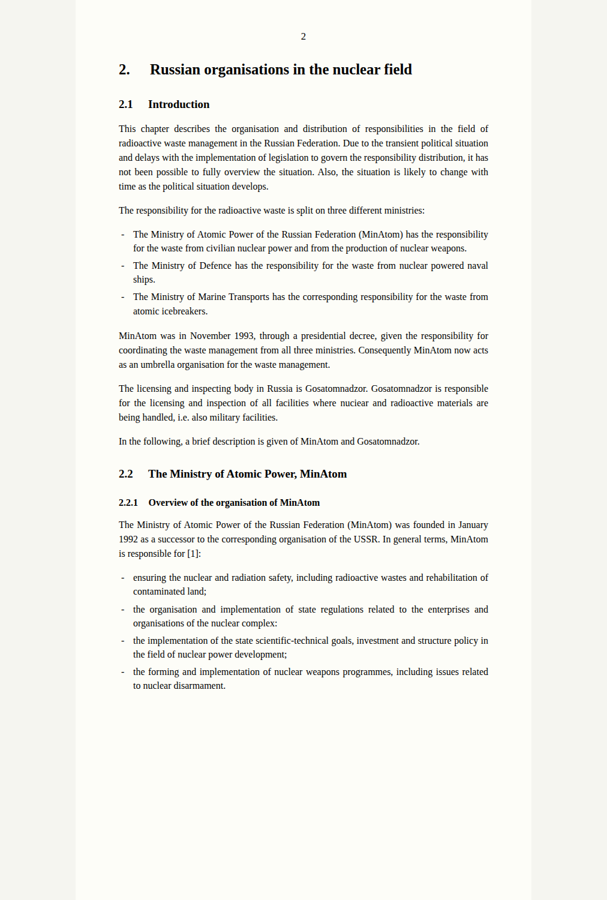2
2. Russian organisations in the nuclear field
2.1 Introduction
This chapter describes the organisation and distribution of responsibilities in the field of radioactive waste management in the Russian Federation. Due to the transient political situation and delays with the implementation of legislation to govern the responsibility distribution, it has not been possible to fully overview the situation. Also, the situation is likely to change with time as the political situation develops.
The responsibility for the radioactive waste is split on three different ministries:
The Ministry of Atomic Power of the Russian Federation (MinAtom) has the responsibility for the waste from civilian nuclear power and from the production of nuclear weapons.
The Ministry of Defence has the responsibility for the waste from nuclear powered naval ships.
The Ministry of Marine Transports has the corresponding responsibility for the waste from atomic icebreakers.
MinAtom was in November 1993, through a presidential decree, given the responsibility for coordinating the waste management from all three ministries. Consequently MinAtom now acts as an umbrella organisation for the waste management.
The licensing and inspecting body in Russia is Gosatomnadzor. Gosatomnadzor is responsible for the licensing and inspection of all facilities where nuciear and radioactive materials are being handled, i.e. also military facilities.
In the following, a brief description is given of MinAtom and Gosatomnadzor.
2.2 The Ministry of Atomic Power, MinAtom
2.2.1 Overview of the organisation of MinAtom
The Ministry of Atomic Power of the Russian Federation (MinAtom) was founded in January 1992 as a successor to the corresponding organisation of the USSR. In general terms, MinAtom is responsible for [1]:
ensuring the nuclear and radiation safety, including radioactive wastes and rehabilitation of contaminated land;
the organisation and implementation of state regulations related to the enterprises and organisations of the nuclear complex:
the implementation of the state scientific-technical goals, investment and structure policy in the field of nuclear power development;
the forming and implementation of nuclear weapons programmes, including issues related to nuclear disarmament.